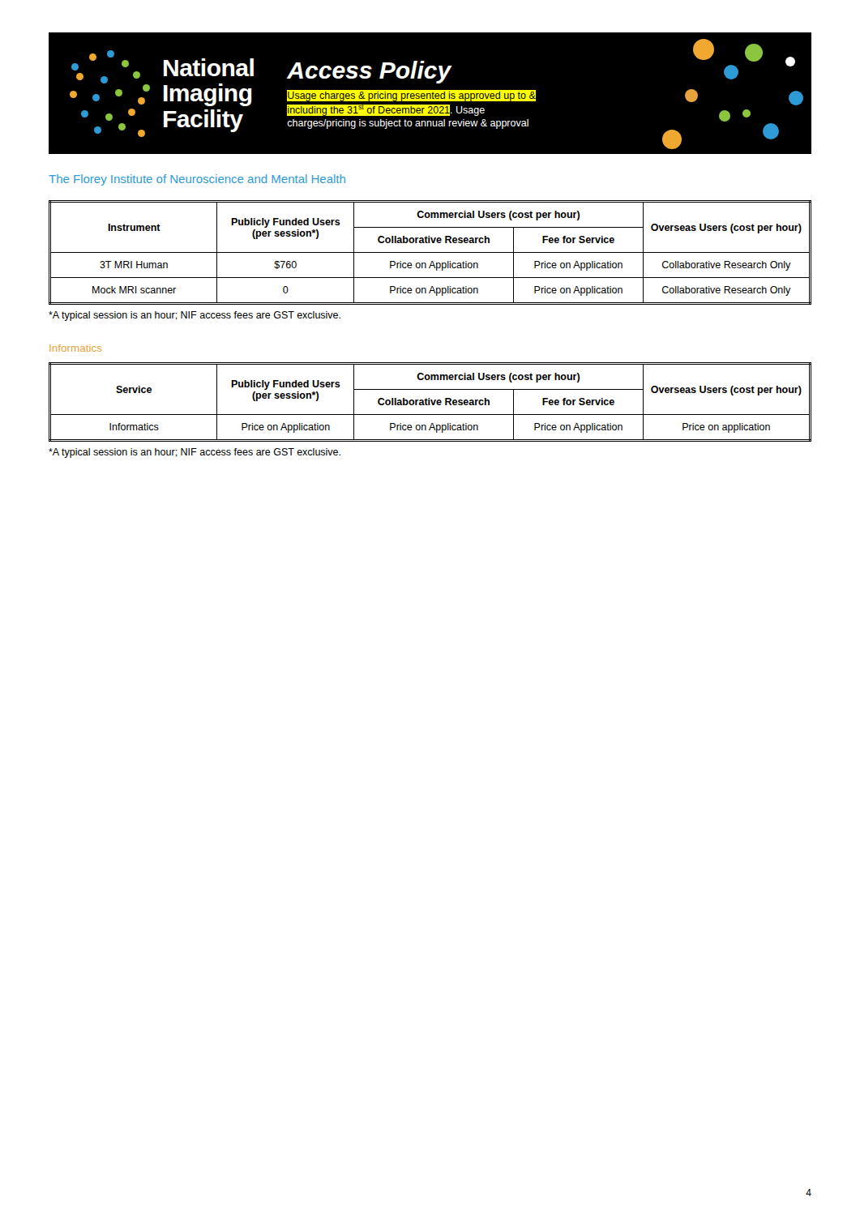National
Imaging
Facility
Access Policy
Usage charges & pricing presented is approved up to &
including the 31st of December 2021. Usage
charges/pricing is subject to annual review & approval
The Florey Institute of Neuroscience and Mental Health
| Instrument | Publicly Funded Users (per session*) | Commercial Users (cost per hour) | Overseas Users (cost per hour) |
| --- | --- | --- | --- |
| Collaborative Research | Fee for Service |
| 3T MRI Human | $760 | Price on Application | Price on Application | Collaborative Research Only |
| Mock MRI scanner | 0 | Price on Application | Price on Application | Collaborative Research Only |
*A typical session is an hour; NIF access fees are GST exclusive.
Informatics
| Service | Publicly Funded Users (per session*) | Commercial Users (cost per hour) | Overseas Users (cost per hour) |
| --- | --- | --- | --- |
| Collaborative Research | Fee for Service |
| Informatics | Price on Application | Price on Application | Price on Application | Price on application |
*A typical session is an hour; NIF access fees are GST exclusive.
4